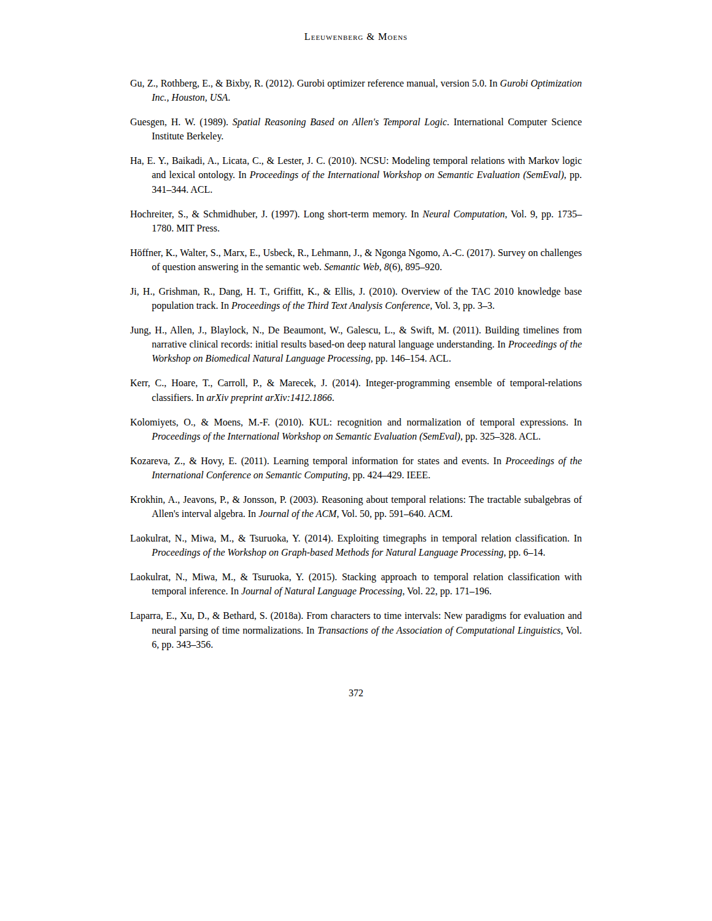Leeuwenberg & Moens
Gu, Z., Rothberg, E., & Bixby, R. (2012). Gurobi optimizer reference manual, version 5.0. In Gurobi Optimization Inc., Houston, USA.
Guesgen, H. W. (1989). Spatial Reasoning Based on Allen's Temporal Logic. International Computer Science Institute Berkeley.
Ha, E. Y., Baikadi, A., Licata, C., & Lester, J. C. (2010). NCSU: Modeling temporal relations with Markov logic and lexical ontology. In Proceedings of the International Workshop on Semantic Evaluation (SemEval), pp. 341–344. ACL.
Hochreiter, S., & Schmidhuber, J. (1997). Long short-term memory. In Neural Computation, Vol. 9, pp. 1735–1780. MIT Press.
Höffner, K., Walter, S., Marx, E., Usbeck, R., Lehmann, J., & Ngonga Ngomo, A.-C. (2017). Survey on challenges of question answering in the semantic web. Semantic Web, 8(6), 895–920.
Ji, H., Grishman, R., Dang, H. T., Griffitt, K., & Ellis, J. (2010). Overview of the TAC 2010 knowledge base population track. In Proceedings of the Third Text Analysis Conference, Vol. 3, pp. 3–3.
Jung, H., Allen, J., Blaylock, N., De Beaumont, W., Galescu, L., & Swift, M. (2011). Building timelines from narrative clinical records: initial results based-on deep natural language understanding. In Proceedings of the Workshop on Biomedical Natural Language Processing, pp. 146–154. ACL.
Kerr, C., Hoare, T., Carroll, P., & Marecek, J. (2014). Integer-programming ensemble of temporal-relations classifiers. In arXiv preprint arXiv:1412.1866.
Kolomiyets, O., & Moens, M.-F. (2010). KUL: recognition and normalization of temporal expressions. In Proceedings of the International Workshop on Semantic Evaluation (SemEval), pp. 325–328. ACL.
Kozareva, Z., & Hovy, E. (2011). Learning temporal information for states and events. In Proceedings of the International Conference on Semantic Computing, pp. 424–429. IEEE.
Krokhin, A., Jeavons, P., & Jonsson, P. (2003). Reasoning about temporal relations: The tractable subalgebras of Allen's interval algebra. In Journal of the ACM, Vol. 50, pp. 591–640. ACM.
Laokulrat, N., Miwa, M., & Tsuruoka, Y. (2014). Exploiting timegraphs in temporal relation classification. In Proceedings of the Workshop on Graph-based Methods for Natural Language Processing, pp. 6–14.
Laokulrat, N., Miwa, M., & Tsuruoka, Y. (2015). Stacking approach to temporal relation classification with temporal inference. In Journal of Natural Language Processing, Vol. 22, pp. 171–196.
Laparra, E., Xu, D., & Bethard, S. (2018a). From characters to time intervals: New paradigms for evaluation and neural parsing of time normalizations. In Transactions of the Association of Computational Linguistics, Vol. 6, pp. 343–356.
372